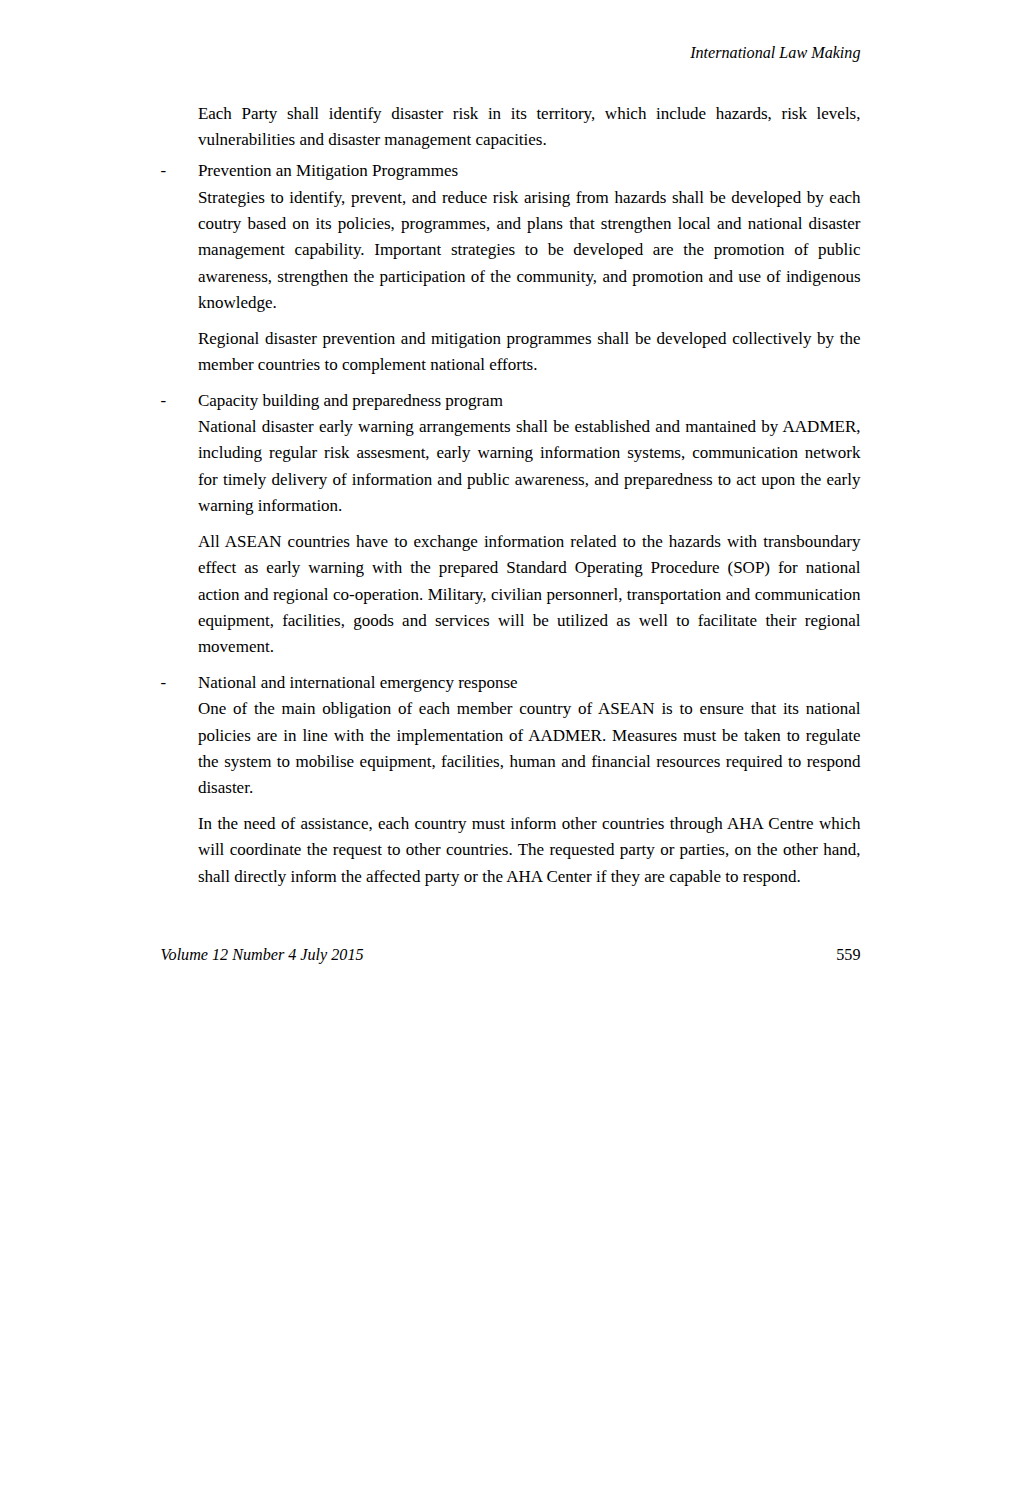International Law Making
Each Party shall identify disaster risk in its territory, which include hazards, risk levels, vulnerabilities and disaster management capacities.
Prevention an Mitigation Programmes
Strategies to identify, prevent, and reduce risk arising from hazards shall be developed by each coutry based on its policies, programmes, and plans that strengthen local and national disaster management capability. Important strategies to be developed are the promotion of public awareness, strengthen the participation of the community, and promotion and use of indigenous knowledge.
Regional disaster prevention and mitigation programmes shall be developed collectively by the member countries to complement national efforts.
Capacity building and preparedness program
National disaster early warning arrangements shall be established and mantained by AADMER, including regular risk assesment, early warning information systems, communication network for timely delivery of information and public awareness, and preparedness to act upon the early warning information.
All ASEAN countries have to exchange information related to the hazards with transboundary effect as early warning with the prepared Standard Operating Procedure (SOP) for national action and regional co-operation. Military, civilian personnerl, transportation and communication equipment, facilities, goods and services will be utilized as well to facilitate their regional movement.
National and international emergency response
One of the main obligation of each member country of ASEAN is to ensure that its national policies are in line with the implementation of AADMER. Measures must be taken to regulate the system to mobilise equipment, facilities, human and financial resources required to respond disaster.
In the need of assistance, each country must inform other countries through AHA Centre which will coordinate the request to other countries. The requested party or parties, on the other hand, shall directly inform the affected party or the AHA Center if they are capable to respond.
Volume 12 Number 4 July 2015 559